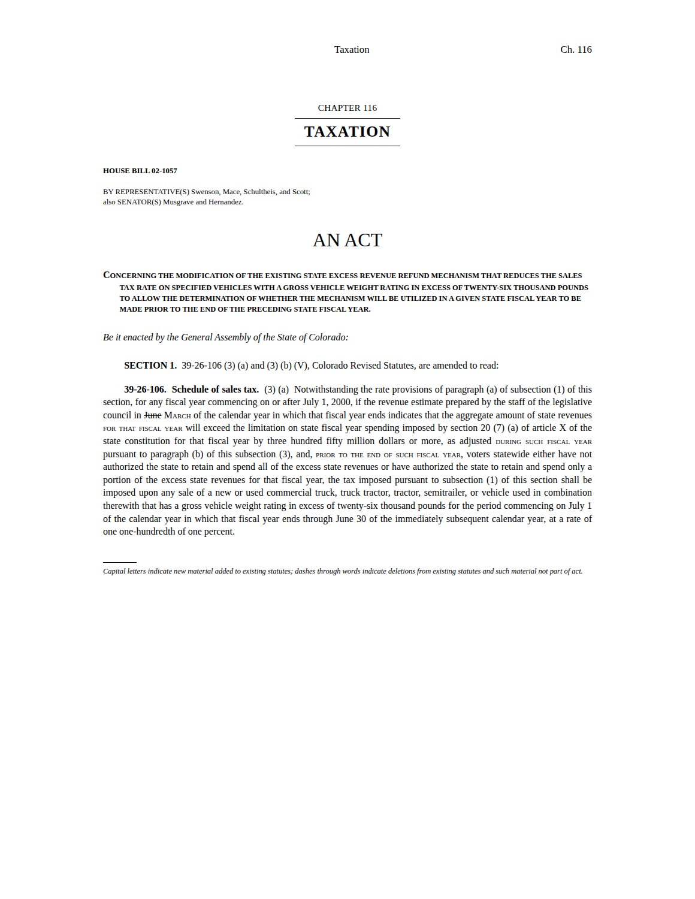Taxation
Ch. 116
CHAPTER 116
TAXATION
HOUSE BILL 02-1057
BY REPRESENTATIVE(S) Swenson, Mace, Schultheis, and Scott;
also SENATOR(S) Musgrave and Hernandez.
AN ACT
CONCERNING THE MODIFICATION OF THE EXISTING STATE EXCESS REVENUE REFUND MECHANISM THAT REDUCES THE SALES TAX RATE ON SPECIFIED VEHICLES WITH A GROSS VEHICLE WEIGHT RATING IN EXCESS OF TWENTY-SIX THOUSAND POUNDS TO ALLOW THE DETERMINATION OF WHETHER THE MECHANISM WILL BE UTILIZED IN A GIVEN STATE FISCAL YEAR TO BE MADE PRIOR TO THE END OF THE PRECEDING STATE FISCAL YEAR.
Be it enacted by the General Assembly of the State of Colorado:
SECTION 1. 39-26-106 (3) (a) and (3) (b) (V), Colorado Revised Statutes, are amended to read:
39-26-106. Schedule of sales tax. (3) (a) Notwithstanding the rate provisions of paragraph (a) of subsection (1) of this section, for any fiscal year commencing on or after July 1, 2000, if the revenue estimate prepared by the staff of the legislative council in June March of the calendar year in which that fiscal year ends indicates that the aggregate amount of state revenues for that fiscal year will exceed the limitation on state fiscal year spending imposed by section 20 (7) (a) of article X of the state constitution for that fiscal year by three hundred fifty million dollars or more, as adjusted during such fiscal year pursuant to paragraph (b) of this subsection (3), and, prior to the end of such fiscal year, voters statewide either have not authorized the state to retain and spend all of the excess state revenues or have authorized the state to retain and spend only a portion of the excess state revenues for that fiscal year, the tax imposed pursuant to subsection (1) of this section shall be imposed upon any sale of a new or used commercial truck, truck tractor, tractor, semitrailer, or vehicle used in combination therewith that has a gross vehicle weight rating in excess of twenty-six thousand pounds for the period commencing on July 1 of the calendar year in which that fiscal year ends through June 30 of the immediately subsequent calendar year, at a rate of one one-hundredth of one percent.
Capital letters indicate new material added to existing statutes; dashes through words indicate deletions from existing statutes and such material not part of act.